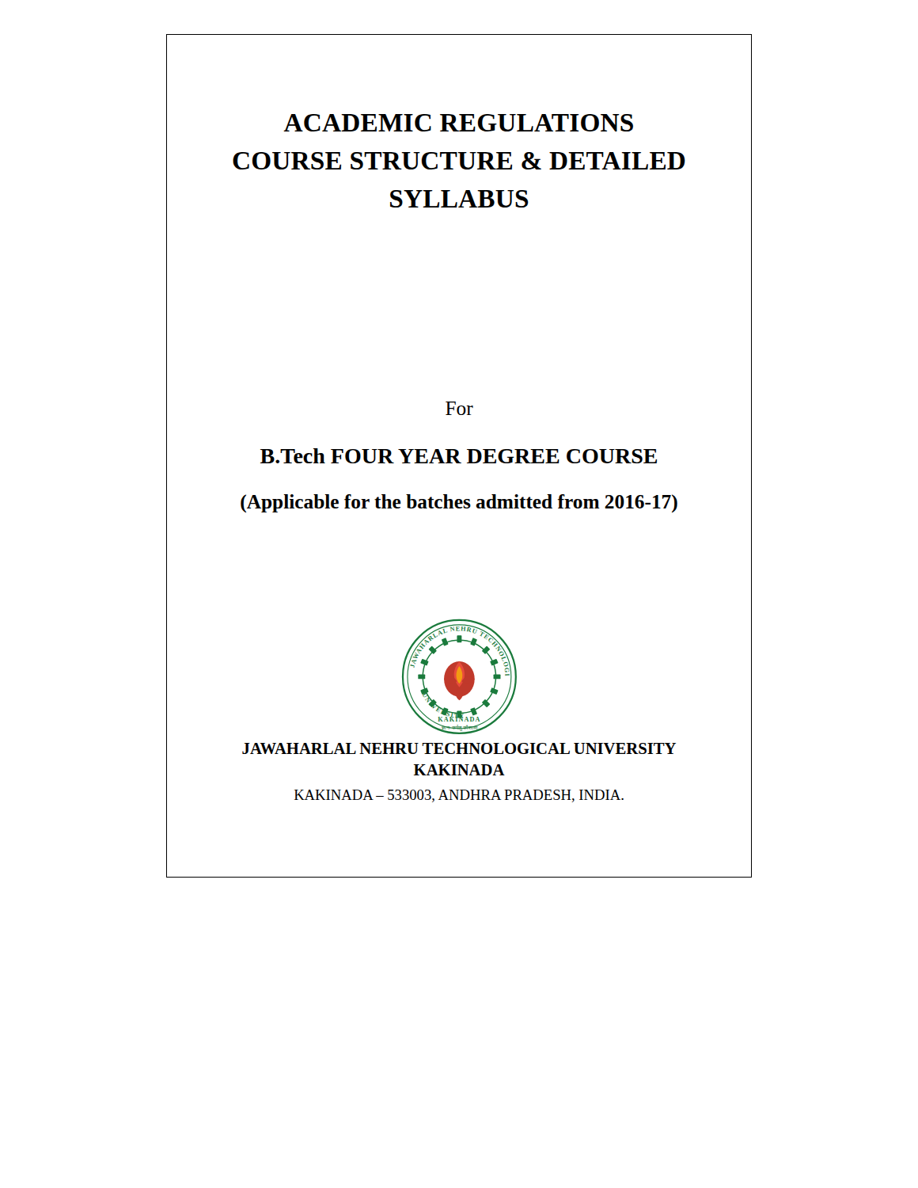ACADEMIC REGULATIONS COURSE STRUCTURE & DETAILED SYLLABUS
For
B.Tech FOUR YEAR DEGREE COURSE
(Applicable for the batches admitted from 2016-17)
JNTU Kakinada emblem JAWAHARLAL NEHRU TECHNOLOGICAL UNIVERSITY KAKINADA ज्ञानः कर्मसु कौशलम्
JAWAHARLAL NEHRU TECHNOLOGICAL UNIVERSITY
KAKINADA
KAKINADA – 533003, ANDHRA PRADESH, INDIA.